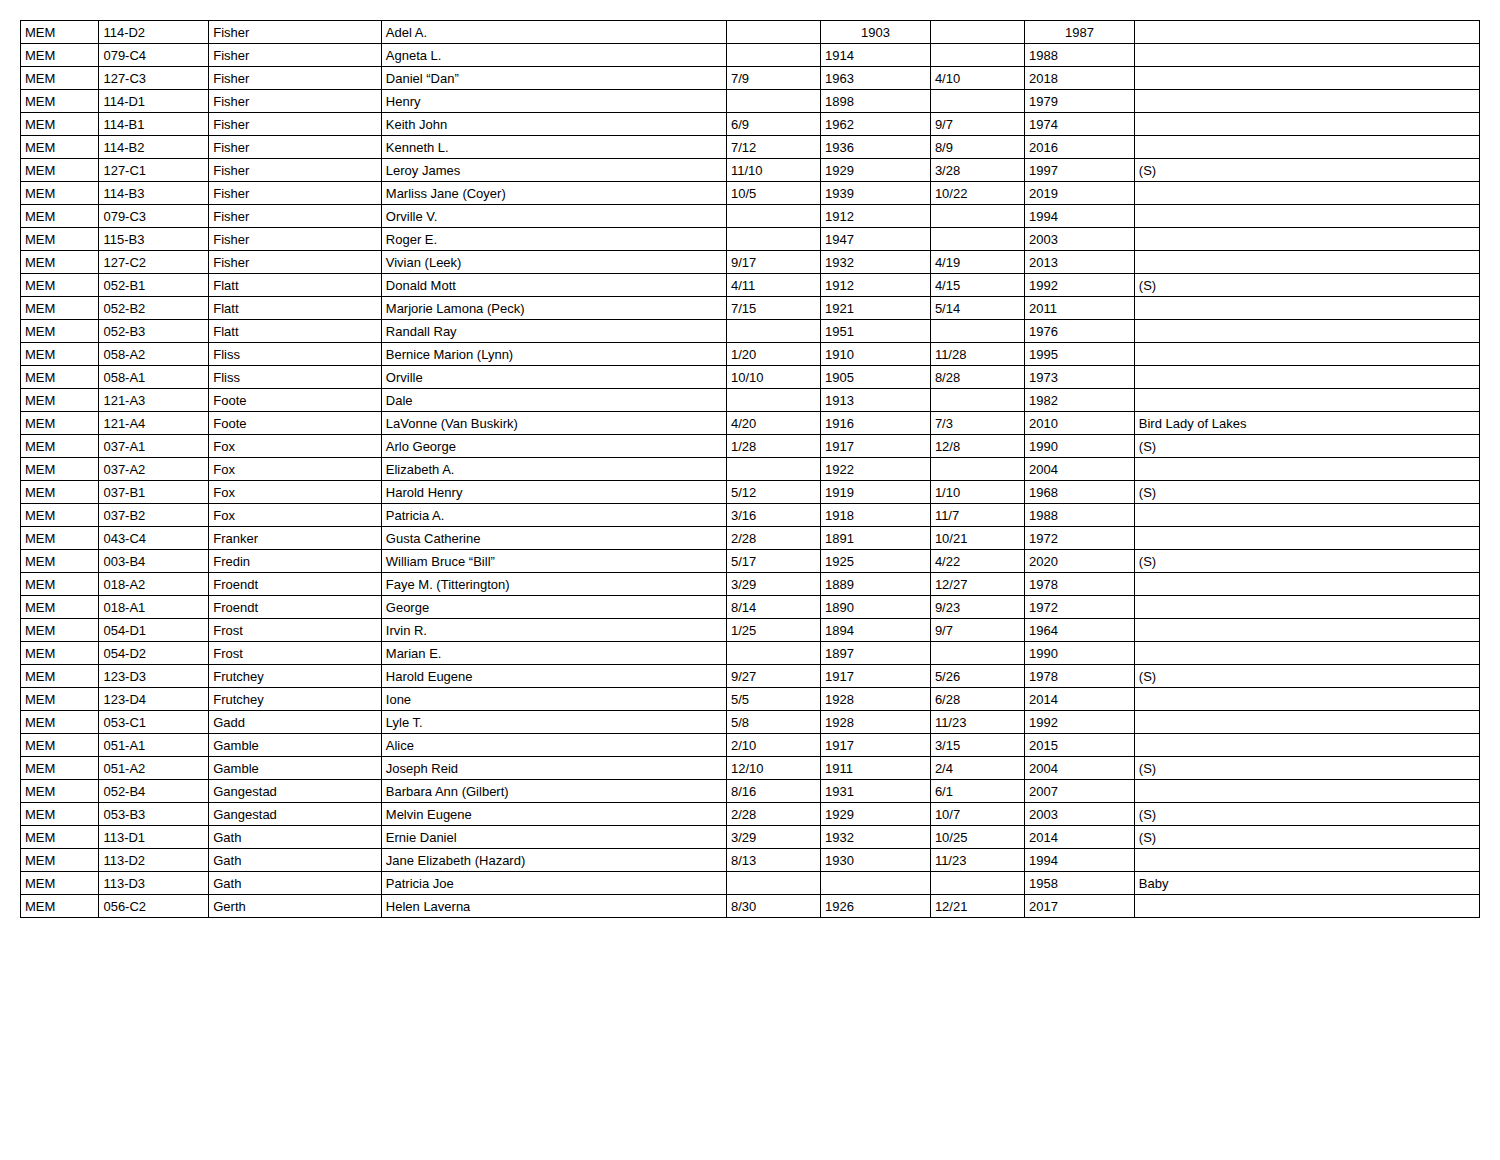| MEM | 114-D2 | Fisher | Adel A. | | 1903 | | 1987 | |
| MEM | 079-C4 | Fisher | Agneta L. | | 1914 | | 1988 | |
| MEM | 127-C3 | Fisher | Daniel “Dan” | 7/9 | 1963 | 4/10 | 2018 | |
| MEM | 114-D1 | Fisher | Henry | | 1898 | | 1979 | |
| MEM | 114-B1 | Fisher | Keith John | 6/9 | 1962 | 9/7 | 1974 | |
| MEM | 114-B2 | Fisher | Kenneth L. | 7/12 | 1936 | 8/9 | 2016 | |
| MEM | 127-C1 | Fisher | Leroy James | 11/10 | 1929 | 3/28 | 1997 | (S) |
| MEM | 114-B3 | Fisher | Marliss Jane (Coyer) | 10/5 | 1939 | 10/22 | 2019 | |
| MEM | 079-C3 | Fisher | Orville V. | | 1912 | | 1994 | |
| MEM | 115-B3 | Fisher | Roger E. | | 1947 | | 2003 | |
| MEM | 127-C2 | Fisher | Vivian (Leek) | 9/17 | 1932 | 4/19 | 2013 | |
| MEM | 052-B1 | Flatt | Donald Mott | 4/11 | 1912 | 4/15 | 1992 | (S) |
| MEM | 052-B2 | Flatt | Marjorie Lamona (Peck) | 7/15 | 1921 | 5/14 | 2011 | |
| MEM | 052-B3 | Flatt | Randall Ray | | 1951 | | 1976 | |
| MEM | 058-A2 | Fliss | Bernice Marion (Lynn) | 1/20 | 1910 | 11/28 | 1995 | |
| MEM | 058-A1 | Fliss | Orville | 10/10 | 1905 | 8/28 | 1973 | |
| MEM | 121-A3 | Foote | Dale | | 1913 | | 1982 | |
| MEM | 121-A4 | Foote | LaVonne (Van Buskirk) | 4/20 | 1916 | 7/3 | 2010 | Bird Lady of Lakes |
| MEM | 037-A1 | Fox | Arlo George | 1/28 | 1917 | 12/8 | 1990 | (S) |
| MEM | 037-A2 | Fox | Elizabeth A. | | 1922 | | 2004 | |
| MEM | 037-B1 | Fox | Harold Henry | 5/12 | 1919 | 1/10 | 1968 | (S) |
| MEM | 037-B2 | Fox | Patricia A. | 3/16 | 1918 | 11/7 | 1988 | |
| MEM | 043-C4 | Franker | Gusta Catherine | 2/28 | 1891 | 10/21 | 1972 | |
| MEM | 003-B4 | Fredin | William Bruce “Bill” | 5/17 | 1925 | 4/22 | 2020 | (S) |
| MEM | 018-A2 | Froendt | Faye M. (Titterington) | 3/29 | 1889 | 12/27 | 1978 | |
| MEM | 018-A1 | Froendt | George | 8/14 | 1890 | 9/23 | 1972 | |
| MEM | 054-D1 | Frost | Irvin R. | 1/25 | 1894 | 9/7 | 1964 | |
| MEM | 054-D2 | Frost | Marian E. | | 1897 | | 1990 | |
| MEM | 123-D3 | Frutchey | Harold Eugene | 9/27 | 1917 | 5/26 | 1978 | (S) |
| MEM | 123-D4 | Frutchey | Ione | 5/5 | 1928 | 6/28 | 2014 | |
| MEM | 053-C1 | Gadd | Lyle T. | 5/8 | 1928 | 11/23 | 1992 | |
| MEM | 051-A1 | Gamble | Alice | 2/10 | 1917 | 3/15 | 2015 | |
| MEM | 051-A2 | Gamble | Joseph Reid | 12/10 | 1911 | 2/4 | 2004 | (S) |
| MEM | 052-B4 | Gangestad | Barbara Ann (Gilbert) | 8/16 | 1931 | 6/1 | 2007 | |
| MEM | 053-B3 | Gangestad | Melvin Eugene | 2/28 | 1929 | 10/7 | 2003 | (S) |
| MEM | 113-D1 | Gath | Ernie Daniel | 3/29 | 1932 | 10/25 | 2014 | (S) |
| MEM | 113-D2 | Gath | Jane Elizabeth (Hazard) | 8/13 | 1930 | 11/23 | 1994 | |
| MEM | 113-D3 | Gath | Patricia Joe | | | | 1958 | Baby |
| MEM | 056-C2 | Gerth | Helen Laverna | 8/30 | 1926 | 12/21 | 2017 | |